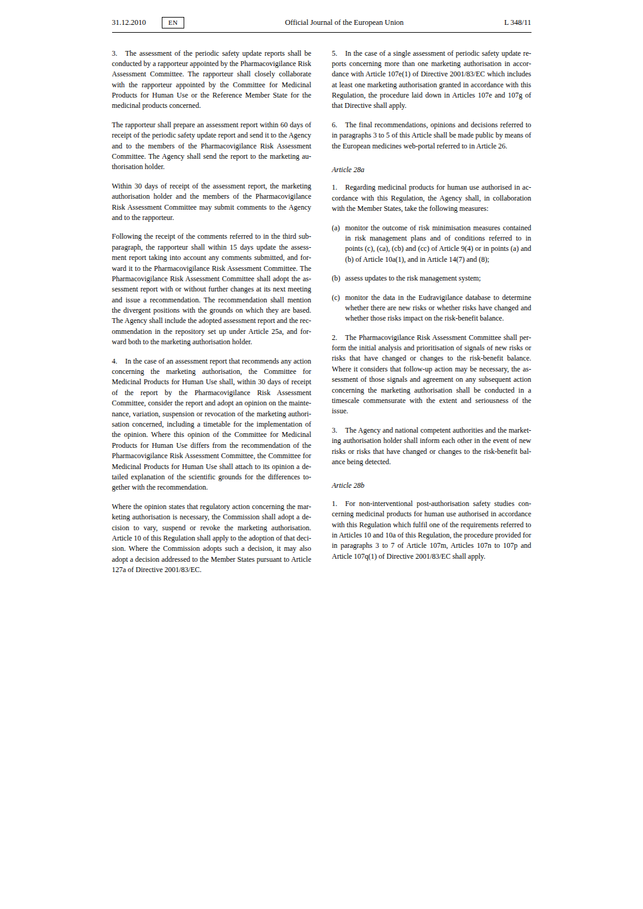31.12.2010 EN Official Journal of the European Union L 348/11
3. The assessment of the periodic safety update reports shall be conducted by a rapporteur appointed by the Pharmacovigilance Risk Assessment Committee. The rapporteur shall closely collaborate with the rapporteur appointed by the Committee for Medicinal Products for Human Use or the Reference Member State for the medicinal products concerned.
The rapporteur shall prepare an assessment report within 60 days of receipt of the periodic safety update report and send it to the Agency and to the members of the Pharmacovigilance Risk Assessment Committee. The Agency shall send the report to the marketing authorisation holder.
Within 30 days of receipt of the assessment report, the marketing authorisation holder and the members of the Pharmacovigilance Risk Assessment Committee may submit comments to the Agency and to the rapporteur.
Following the receipt of the comments referred to in the third subparagraph, the rapporteur shall within 15 days update the assessment report taking into account any comments submitted, and forward it to the Pharmacovigilance Risk Assessment Committee. The Pharmacovigilance Risk Assessment Committee shall adopt the assessment report with or without further changes at its next meeting and issue a recommendation. The recommendation shall mention the divergent positions with the grounds on which they are based. The Agency shall include the adopted assessment report and the recommendation in the repository set up under Article 25a, and forward both to the marketing authorisation holder.
4. In the case of an assessment report that recommends any action concerning the marketing authorisation, the Committee for Medicinal Products for Human Use shall, within 30 days of receipt of the report by the Pharmacovigilance Risk Assessment Committee, consider the report and adopt an opinion on the maintenance, variation, suspension or revocation of the marketing authorisation concerned, including a timetable for the implementation of the opinion. Where this opinion of the Committee for Medicinal Products for Human Use differs from the recommendation of the Pharmacovigilance Risk Assessment Committee, the Committee for Medicinal Products for Human Use shall attach to its opinion a detailed explanation of the scientific grounds for the differences together with the recommendation.
Where the opinion states that regulatory action concerning the marketing authorisation is necessary, the Commission shall adopt a decision to vary, suspend or revoke the marketing authorisation. Article 10 of this Regulation shall apply to the adoption of that decision. Where the Commission adopts such a decision, it may also adopt a decision addressed to the Member States pursuant to Article 127a of Directive 2001/83/EC.
5. In the case of a single assessment of periodic safety update reports concerning more than one marketing authorisation in accordance with Article 107e(1) of Directive 2001/83/EC which includes at least one marketing authorisation granted in accordance with this Regulation, the procedure laid down in Articles 107e and 107g of that Directive shall apply.
6. The final recommendations, opinions and decisions referred to in paragraphs 3 to 5 of this Article shall be made public by means of the European medicines web-portal referred to in Article 26.
Article 28a
1. Regarding medicinal products for human use authorised in accordance with this Regulation, the Agency shall, in collaboration with the Member States, take the following measures:
(a) monitor the outcome of risk minimisation measures contained in risk management plans and of conditions referred to in points (c), (ca), (cb) and (cc) of Article 9(4) or in points (a) and (b) of Article 10a(1), and in Article 14(7) and (8);
(b) assess updates to the risk management system;
(c) monitor the data in the Eudravigilance database to determine whether there are new risks or whether risks have changed and whether those risks impact on the risk-benefit balance.
2. The Pharmacovigilance Risk Assessment Committee shall perform the initial analysis and prioritisation of signals of new risks or risks that have changed or changes to the risk-benefit balance. Where it considers that follow-up action may be necessary, the assessment of those signals and agreement on any subsequent action concerning the marketing authorisation shall be conducted in a timescale commensurate with the extent and seriousness of the issue.
3. The Agency and national competent authorities and the marketing authorisation holder shall inform each other in the event of new risks or risks that have changed or changes to the risk-benefit balance being detected.
Article 28b
1. For non-interventional post-authorisation safety studies concerning medicinal products for human use authorised in accordance with this Regulation which fulfil one of the requirements referred to in Articles 10 and 10a of this Regulation, the procedure provided for in paragraphs 3 to 7 of Article 107m, Articles 107n to 107p and Article 107q(1) of Directive 2001/83/EC shall apply.